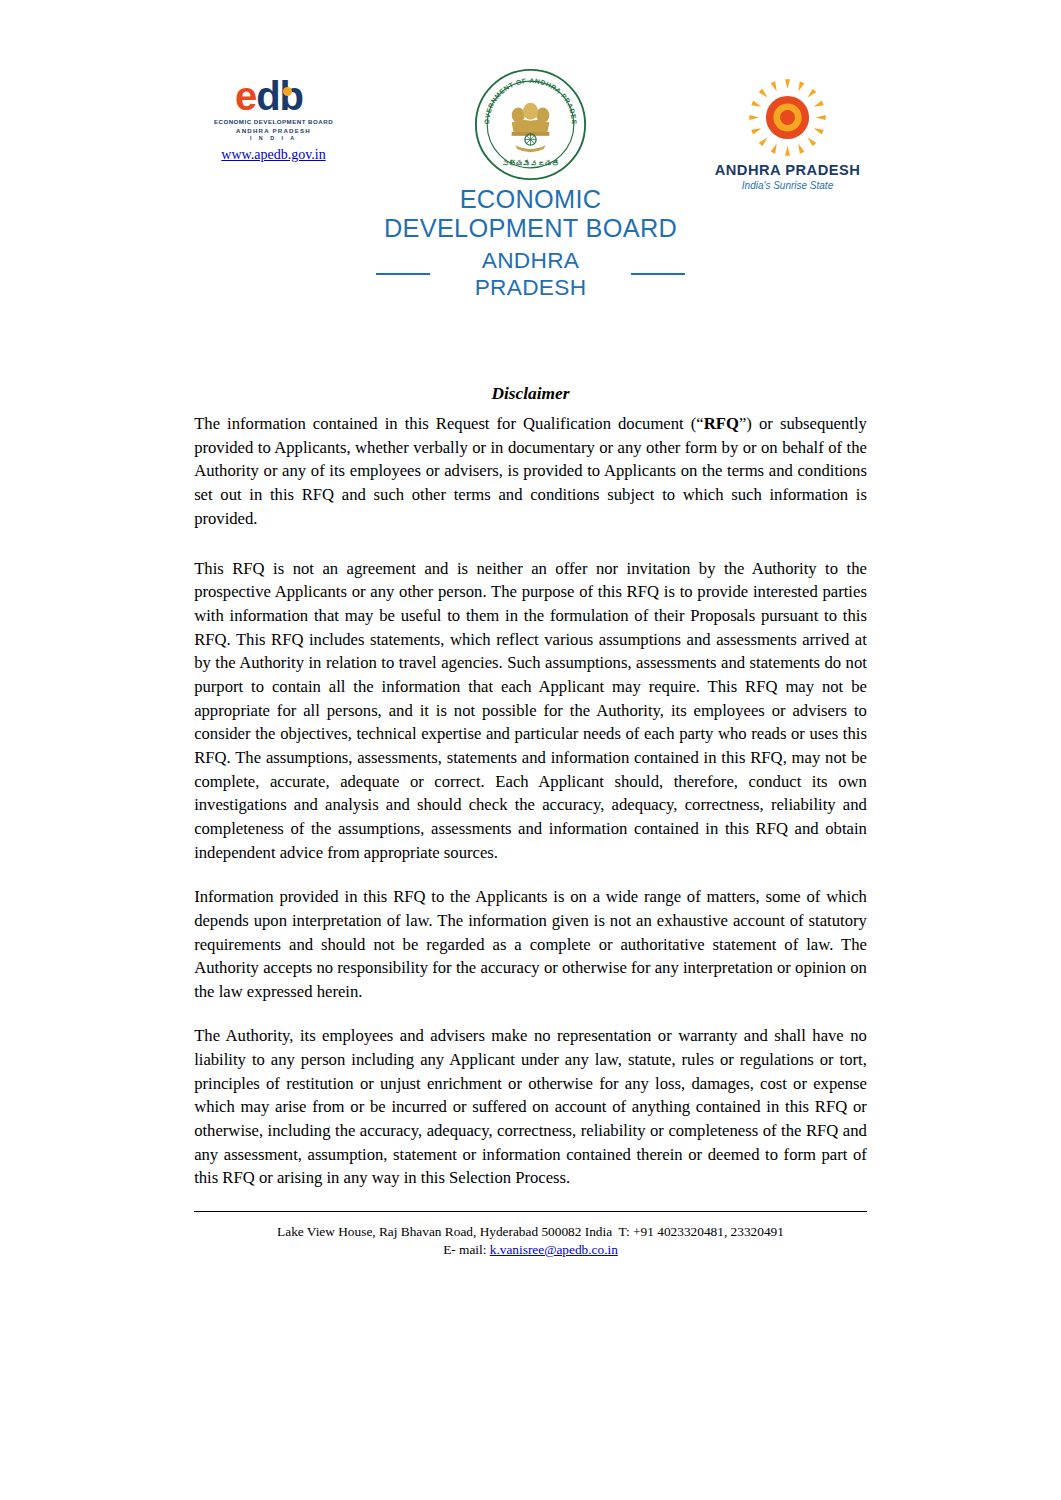edb
ECONOMIC DEVELOPMENT BOARD
ANDHRA PRADESH
I N D I A
www.apedb.gov.in
GOVERNMENT OF ANDHRA PRADESH సత్యమేవ జయతే
ECONOMIC DEVELOPMENT BOARD
ANDHRA PRADESH
ANDHRA PRADESH
India's Sunrise State
Disclaimer
The information contained in this Request for Qualification document (“RFQ”) or subsequently provided to Applicants, whether verbally or in documentary or any other form by or on behalf of the Authority or any of its employees or advisers, is provided to Applicants on the terms and conditions set out in this RFQ and such other terms and conditions subject to which such information is provided.
This RFQ is not an agreement and is neither an offer nor invitation by the Authority to the prospective Applicants or any other person. The purpose of this RFQ is to provide interested parties with information that may be useful to them in the formulation of their Proposals pursuant to this RFQ. This RFQ includes statements, which reflect various assumptions and assessments arrived at by the Authority in relation to travel agencies. Such assumptions, assessments and statements do not purport to contain all the information that each Applicant may require. This RFQ may not be appropriate for all persons, and it is not possible for the Authority, its employees or advisers to consider the objectives, technical expertise and particular needs of each party who reads or uses this RFQ. The assumptions, assessments, statements and information contained in this RFQ, may not be complete, accurate, adequate or correct. Each Applicant should, therefore, conduct its own investigations and analysis and should check the accuracy, adequacy, correctness, reliability and completeness of the assumptions, assessments and information contained in this RFQ and obtain independent advice from appropriate sources.
Information provided in this RFQ to the Applicants is on a wide range of matters, some of which depends upon interpretation of law. The information given is not an exhaustive account of statutory requirements and should not be regarded as a complete or authoritative statement of law. The Authority accepts no responsibility for the accuracy or otherwise for any interpretation or opinion on the law expressed herein.
The Authority, its employees and advisers make no representation or warranty and shall have no liability to any person including any Applicant under any law, statute, rules or regulations or tort, principles of restitution or unjust enrichment or otherwise for any loss, damages, cost or expense which may arise from or be incurred or suffered on account of anything contained in this RFQ or otherwise, including the accuracy, adequacy, correctness, reliability or completeness of the RFQ and any assessment, assumption, statement or information contained therein or deemed to form part of this RFQ or arising in any way in this Selection Process.
Lake View House, Raj Bhavan Road, Hyderabad 500082 India T: +91 4023320481, 23320491
E- mail: k.vanisree@apedb.co.in